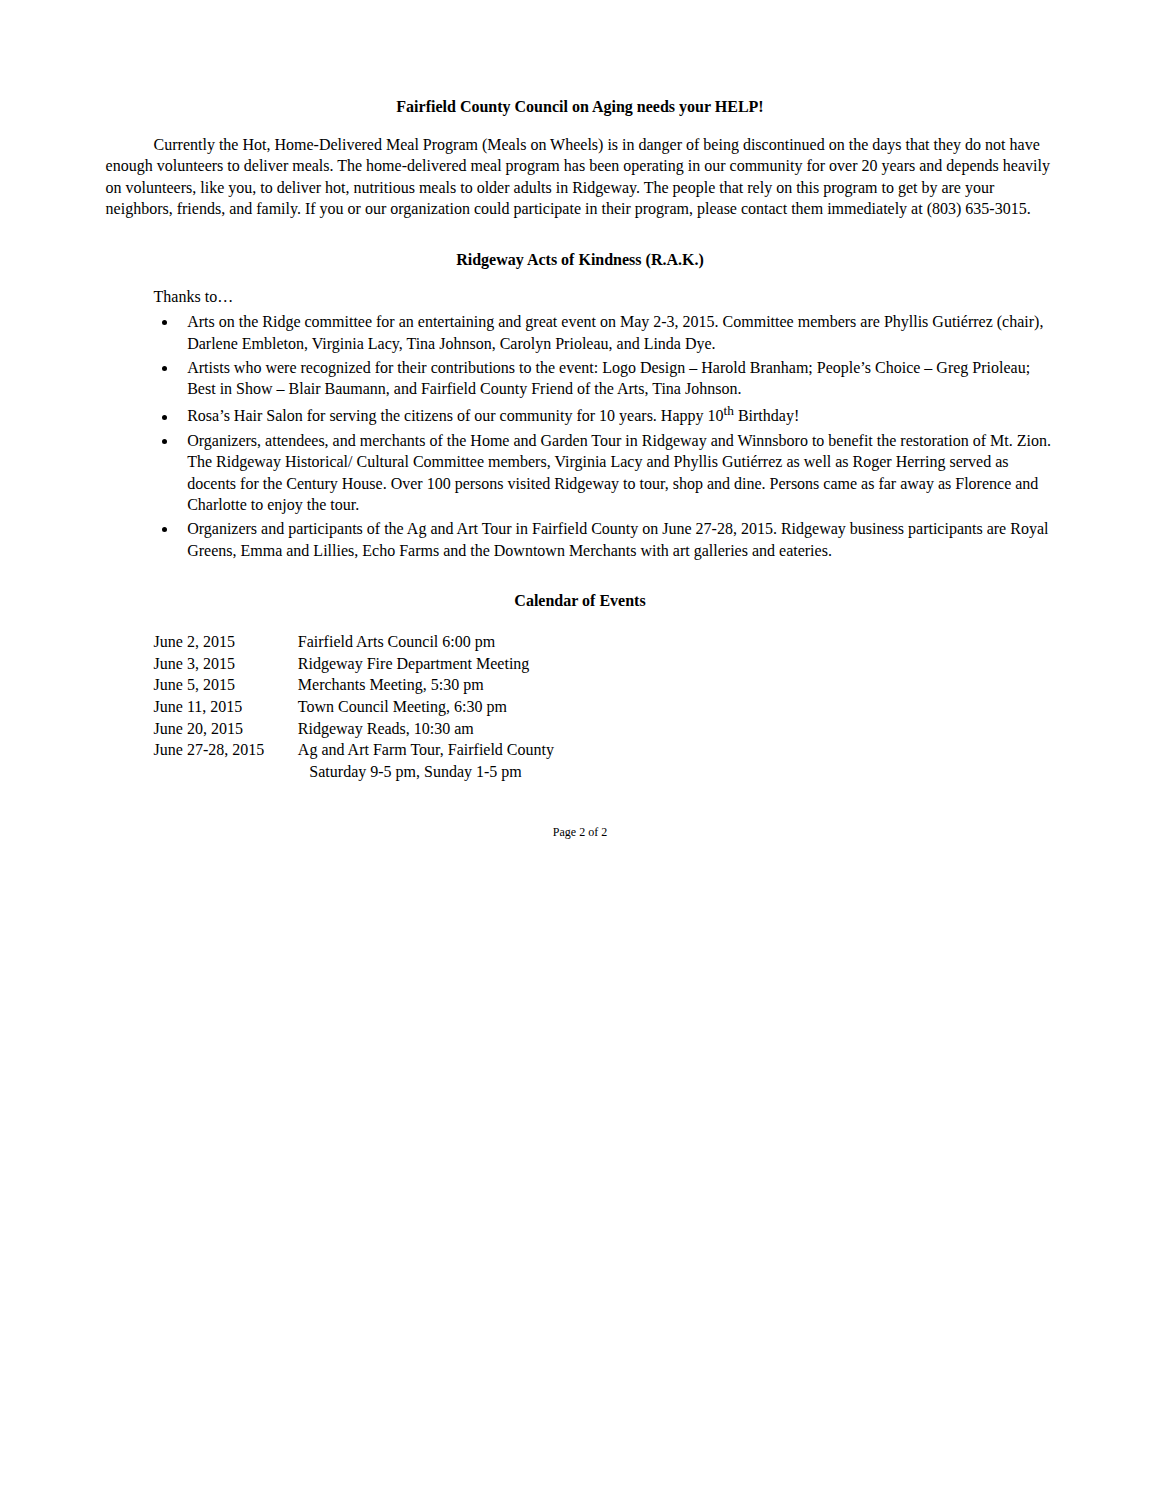Fairfield County Council on Aging needs your HELP!
Currently the Hot, Home-Delivered Meal Program (Meals on Wheels) is in danger of being discontinued on the days that they do not have enough volunteers to deliver meals. The home-delivered meal program has been operating in our community for over 20 years and depends heavily on volunteers, like you, to deliver hot, nutritious meals to older adults in Ridgeway. The people that rely on this program to get by are your neighbors, friends, and family. If you or our organization could participate in their program, please contact them immediately at (803) 635-3015.
Ridgeway Acts of Kindness (R.A.K.)
Thanks to…
Arts on the Ridge committee for an entertaining and great event on May 2-3, 2015. Committee members are Phyllis Gutiérrez (chair), Darlene Embleton, Virginia Lacy, Tina Johnson, Carolyn Prioleau, and Linda Dye.
Artists who were recognized for their contributions to the event: Logo Design – Harold Branham; People’s Choice – Greg Prioleau; Best in Show – Blair Baumann, and Fairfield County Friend of the Arts, Tina Johnson.
Rosa’s Hair Salon for serving the citizens of our community for 10 years. Happy 10th Birthday!
Organizers, attendees, and merchants of the Home and Garden Tour in Ridgeway and Winnsboro to benefit the restoration of Mt. Zion. The Ridgeway Historical/ Cultural Committee members, Virginia Lacy and Phyllis Gutiérrez as well as Roger Herring served as docents for the Century House. Over 100 persons visited Ridgeway to tour, shop and dine. Persons came as far away as Florence and Charlotte to enjoy the tour.
Organizers and participants of the Ag and Art Tour in Fairfield County on June 27-28, 2015. Ridgeway business participants are Royal Greens, Emma and Lillies, Echo Farms and the Downtown Merchants with art galleries and eateries.
Calendar of Events
| June 2, 2015 | Fairfield Arts Council 6:00 pm |
| June 3, 2015 | Ridgeway Fire Department Meeting |
| June 5, 2015 | Merchants Meeting, 5:30 pm |
| June 11, 2015 | Town Council Meeting, 6:30 pm |
| June 20, 2015 | Ridgeway Reads, 10:30 am |
| June 27-28, 2015 | Ag and Art Farm Tour, Fairfield County Saturday 9-5 pm, Sunday 1-5 pm |
Page 2 of 2